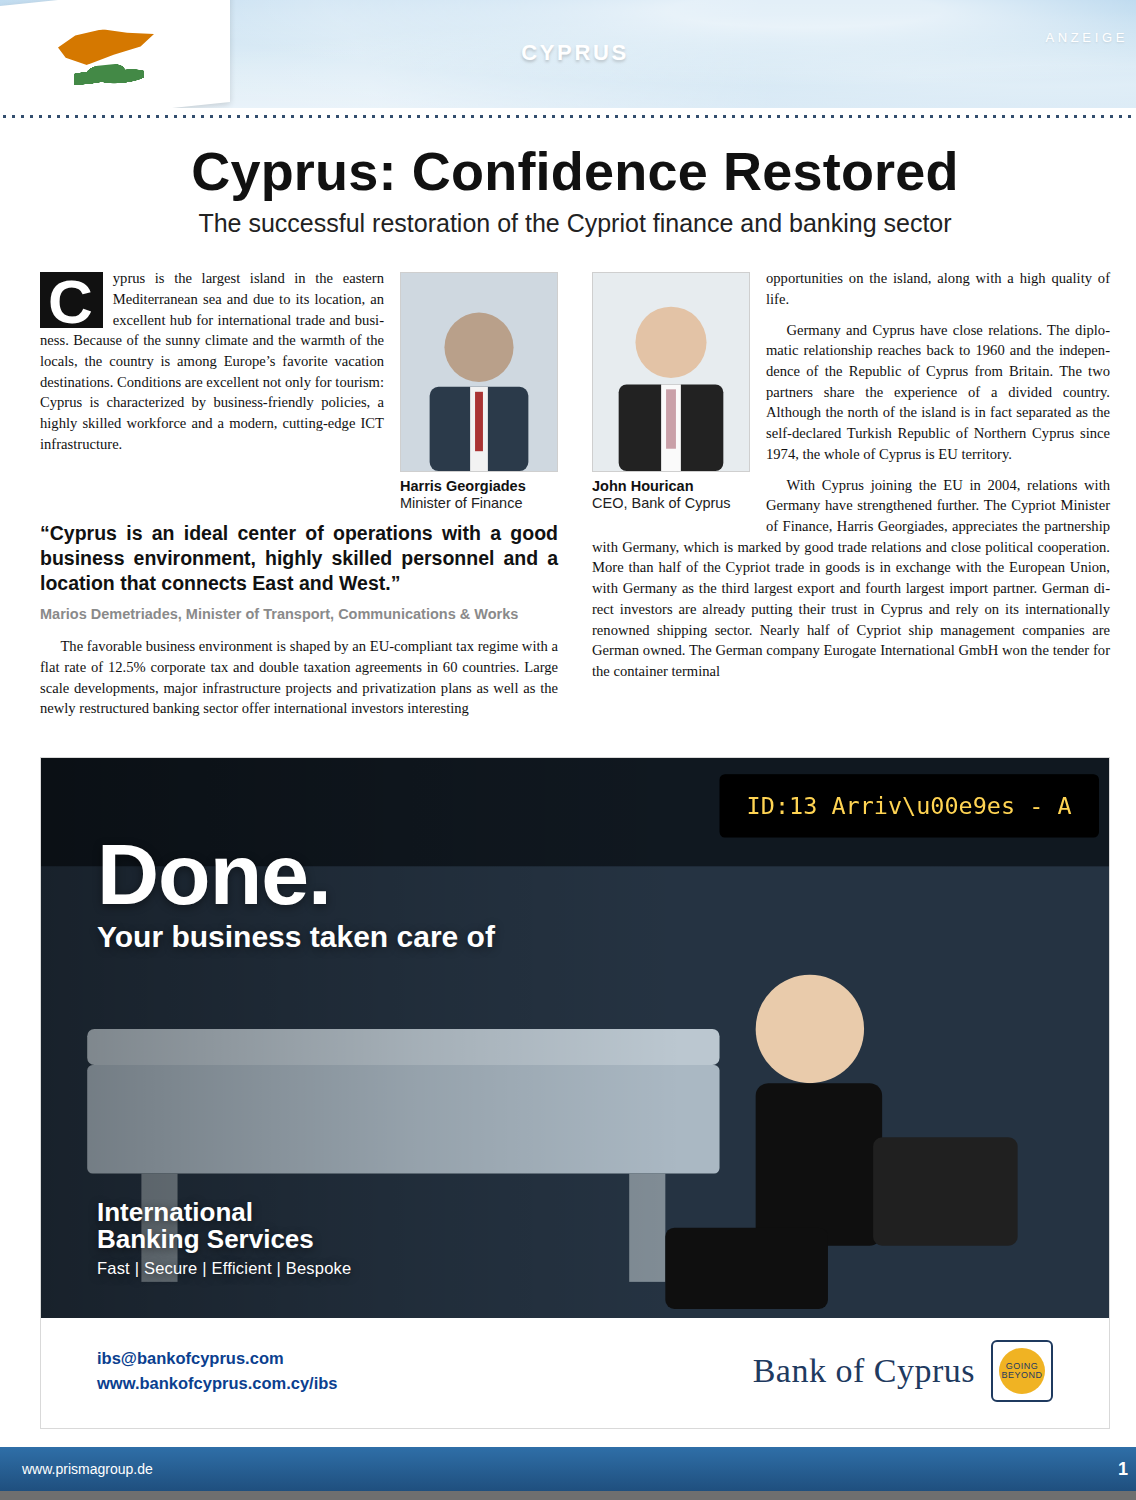CYPRUS
ANZEIGE
Cyprus: Confidence Restored
The successful restoration of the Cypriot finance and banking sector
Harris Georgiades Minister of Finance
Cyprus is the largest island in the eastern Mediterranean sea and due to its location, an excellent hub for international trade and business. Because of the sunny climate and the warmth of the locals, the country is among Europe’s favorite vacation destinations. Conditions are excellent not only for tourism: Cyprus is characterized by business-friendly policies, a highly skilled workforce and a modern, cutting-edge ICT infrastructure.
“Cyprus is an ideal center of operations with a good business environment, highly skilled personnel and a location that connects East and West.”
Marios Demetriades, Minister of Transport, Communications & Works
The favorable business environment is shaped by an EU-compliant tax regime with a flat rate of 12.5% corporate tax and double taxation agreements in 60 countries. Large scale developments, major infrastructure projects and privatization plans as well as the newly restructured banking sector offer international investors interesting
John Hourican CEO, Bank of Cyprus
opportunities on the island, along with a high quality of life.
Germany and Cyprus have close relations. The diplomatic relationship reaches back to 1960 and the independence of the Republic of Cyprus from Britain. The two partners share the experience of a divided country. Although the north of the island is in fact separated as the self-declared Turkish Republic of Northern Cyprus since 1974, the whole of Cyprus is EU territory.
With Cyprus joining the EU in 2004, relations with Germany have strengthened further. The Cypriot Minister of Finance, Harris Georgiades, appreciates the partnership with Germany, which is marked by good trade relations and close political cooperation. More than half of the Cypriot trade in goods is in exchange with the European Union, with Germany as the third largest export and fourth largest import partner. German direct investors are already putting their trust in Cyprus and rely on its internationally renowned shipping sector. Nearly half of Cypriot ship management companies are German owned. The German company Eurogate International GmbH won the tender for the container terminal
Done.
Your business taken care of
International
Banking Services
Fast | Secure | Efficient | Bespoke
ibs@bankofcyprus.com
www.bankofcyprus.com.cy/ibs
Bank of Cyprus
GOING
BEYOND
www.prismagroup.de
1